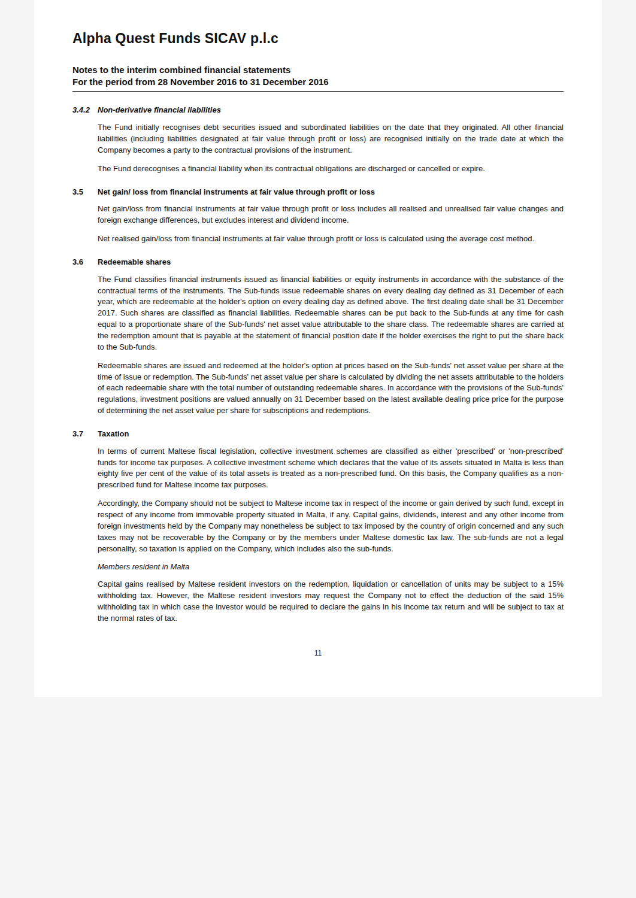Alpha Quest Funds SICAV p.l.c
Notes to the interim combined financial statements
For the period from 28 November 2016 to 31 December 2016
3.4.2 Non-derivative financial liabilities
The Fund initially recognises debt securities issued and subordinated liabilities on the date that they originated. All other financial liabilities (including liabilities designated at fair value through profit or loss) are recognised initially on the trade date at which the Company becomes a party to the contractual provisions of the instrument.
The Fund derecognises a financial liability when its contractual obligations are discharged or cancelled or expire.
3.5 Net gain/ loss from financial instruments at fair value through profit or loss
Net gain/loss from financial instruments at fair value through profit or loss includes all realised and unrealised fair value changes and foreign exchange differences, but excludes interest and dividend income.
Net realised gain/loss from financial instruments at fair value through profit or loss is calculated using the average cost method.
3.6 Redeemable shares
The Fund classifies financial instruments issued as financial liabilities or equity instruments in accordance with the substance of the contractual terms of the instruments. The Sub-funds issue redeemable shares on every dealing day defined as 31 December of each year, which are redeemable at the holder's option on every dealing day as defined above. The first dealing date shall be 31 December 2017. Such shares are classified as financial liabilities. Redeemable shares can be put back to the Sub-funds at any time for cash equal to a proportionate share of the Sub-funds' net asset value attributable to the share class. The redeemable shares are carried at the redemption amount that is payable at the statement of financial position date if the holder exercises the right to put the share back to the Sub-funds.
Redeemable shares are issued and redeemed at the holder's option at prices based on the Sub-funds' net asset value per share at the time of issue or redemption. The Sub-funds' net asset value per share is calculated by dividing the net assets attributable to the holders of each redeemable share with the total number of outstanding redeemable shares. In accordance with the provisions of the Sub-funds' regulations, investment positions are valued annually on 31 December based on the latest available dealing price price for the purpose of determining the net asset value per share for subscriptions and redemptions.
3.7 Taxation
In terms of current Maltese fiscal legislation, collective investment schemes are classified as either 'prescribed' or 'non-prescribed' funds for income tax purposes. A collective investment scheme which declares that the value of its assets situated in Malta is less than eighty five per cent of the value of its total assets is treated as a non-prescribed fund. On this basis, the Company qualifies as a non-prescribed fund for Maltese income tax purposes.
Accordingly, the Company should not be subject to Maltese income tax in respect of the income or gain derived by such fund, except in respect of any income from immovable property situated in Malta, if any. Capital gains, dividends, interest and any other income from foreign investments held by the Company may nonetheless be subject to tax imposed by the country of origin concerned and any such taxes may not be recoverable by the Company or by the members under Maltese domestic tax law. The sub-funds are not a legal personality, so taxation is applied on the Company, which includes also the sub-funds.
Members resident in Malta
Capital gains realised by Maltese resident investors on the redemption, liquidation or cancellation of units may be subject to a 15% withholding tax. However, the Maltese resident investors may request the Company not to effect the deduction of the said 15% withholding tax in which case the investor would be required to declare the gains in his income tax return and will be subject to tax at the normal rates of tax.
11